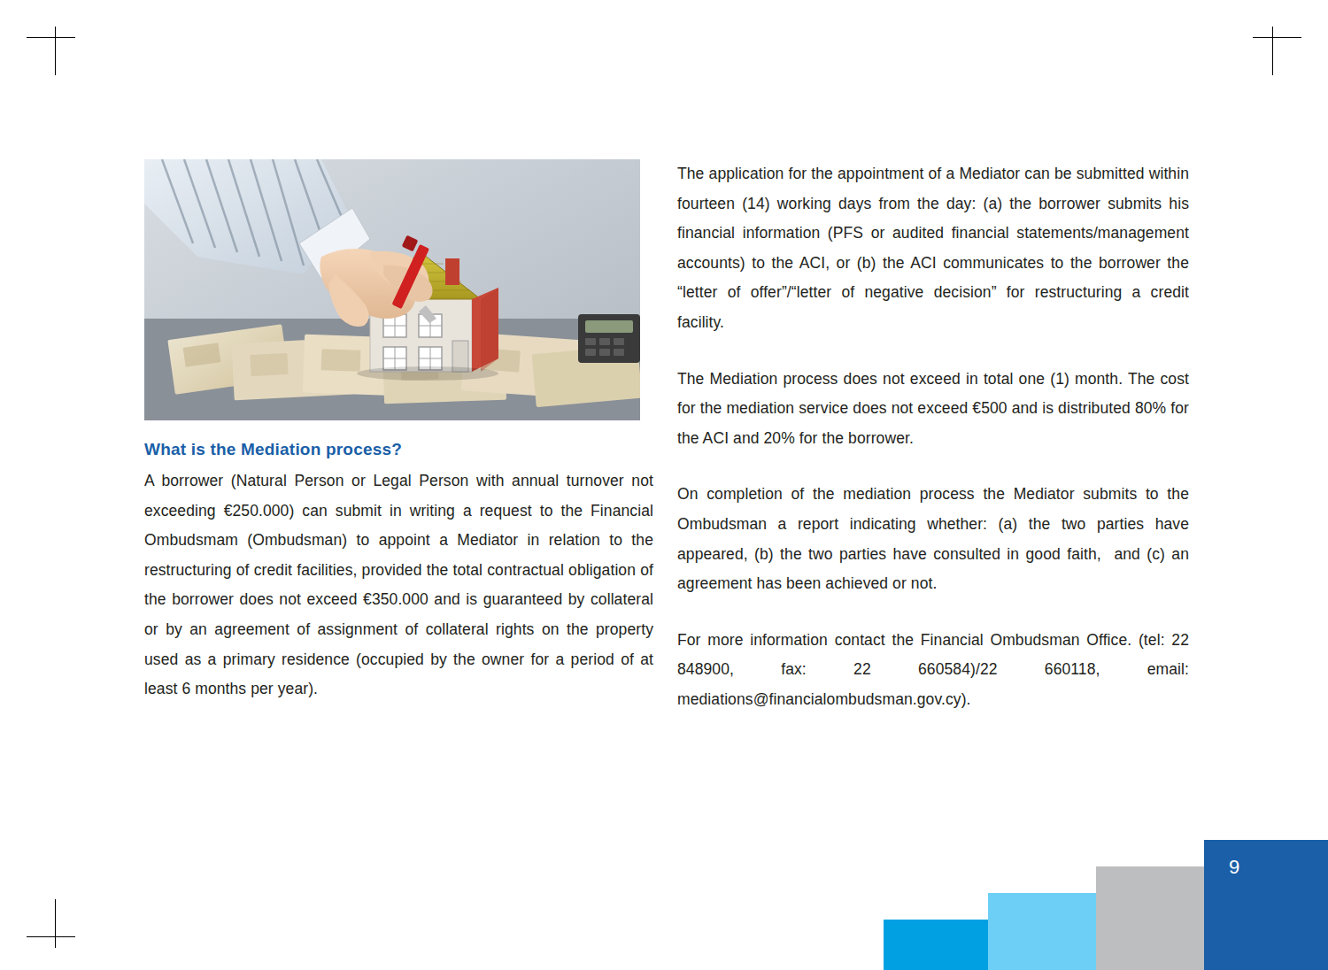What is the Mediation process?
A borrower (Natural Person or Legal Person with annual turnover not exceeding €250.000) can submit in writing a request to the Financial Ombudsmam (Ombudsman) to appoint a Mediator in relation to the restructuring of credit facilities, provided the total contractual obligation of the borrower does not exceed €350.000 and is guaranteed by collateral or by an agreement of assignment of collateral rights on the property used as a primary residence (occupied by the owner for a period of at least 6 months per year).
The application for the appointment of a Mediator can be submitted within fourteen (14) working days from the day: (a) the borrower submits his financial information (PFS or audited financial statements/management accounts) to the ACI, or (b) the ACI communicates to the borrower the “letter of offer”/“letter of negative decision” for restructuring a credit facility.
The Mediation process does not exceed in total one (1) month. The cost for the mediation service does not exceed €500 and is distributed 80% for the ACI and 20% for the borrower.
On completion of the mediation process the Mediator submits to the Ombudsman a report indicating whether: (a) the two parties have appeared, (b) the two parties have consulted in good faith, and (c) an agreement has been achieved or not.
For more information contact the Financial Ombudsman Office. (tel: 22 848900, fax: 22 660584)/22 660118, email: mediations@financialombudsman.gov.cy).
9